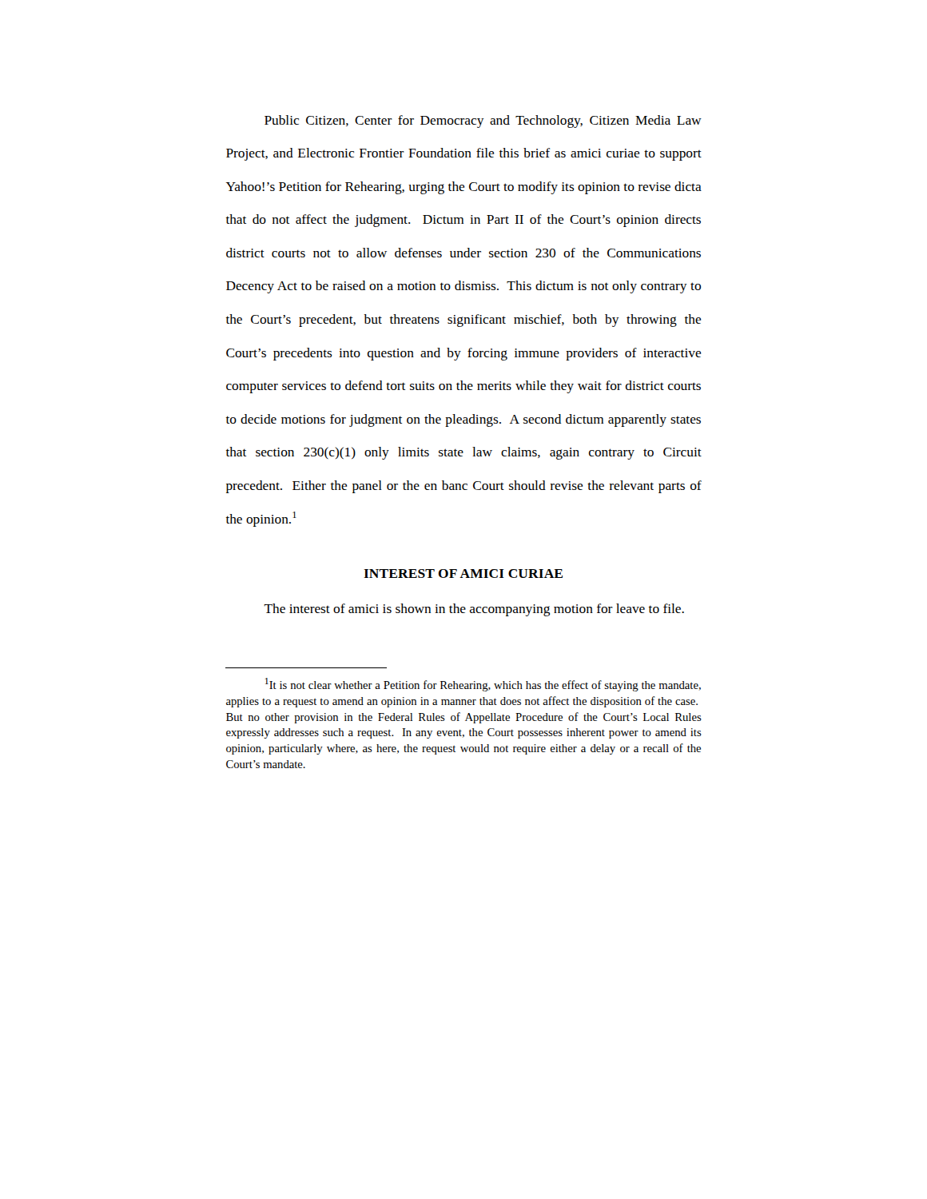Public Citizen, Center for Democracy and Technology, Citizen Media Law Project, and Electronic Frontier Foundation file this brief as amici curiae to support Yahoo!’s Petition for Rehearing, urging the Court to modify its opinion to revise dicta that do not affect the judgment. Dictum in Part II of the Court’s opinion directs district courts not to allow defenses under section 230 of the Communications Decency Act to be raised on a motion to dismiss. This dictum is not only contrary to the Court’s precedent, but threatens significant mischief, both by throwing the Court’s precedents into question and by forcing immune providers of interactive computer services to defend tort suits on the merits while they wait for district courts to decide motions for judgment on the pleadings. A second dictum apparently states that section 230(c)(1) only limits state law claims, again contrary to Circuit precedent. Either the panel or the en banc Court should revise the relevant parts of the opinion.1
INTEREST OF AMICI CURIAE
The interest of amici is shown in the accompanying motion for leave to file.
1 It is not clear whether a Petition for Rehearing, which has the effect of staying the mandate, applies to a request to amend an opinion in a manner that does not affect the disposition of the case. But no other provision in the Federal Rules of Appellate Procedure of the Court’s Local Rules expressly addresses such a request. In any event, the Court possesses inherent power to amend its opinion, particularly where, as here, the request would not require either a delay or a recall of the Court’s mandate.